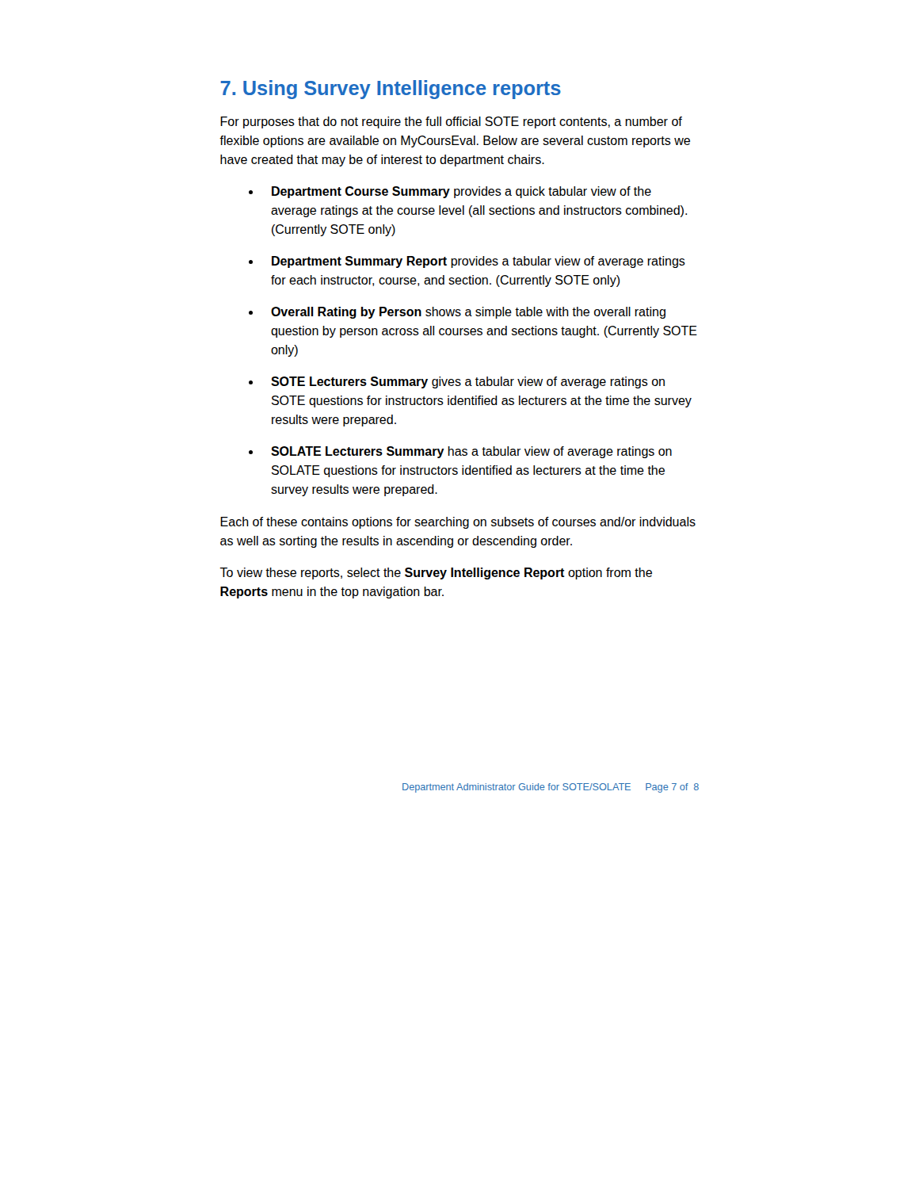7. Using Survey Intelligence reports
For purposes that do not require the full official SOTE report contents, a number of flexible options are available on MyCoursEval. Below are several custom reports we have created that may be of interest to department chairs.
Department Course Summary provides a quick tabular view of the average ratings at the course level (all sections and instructors combined). (Currently SOTE only)
Department Summary Report provides a tabular view of average ratings for each instructor, course, and section. (Currently SOTE only)
Overall Rating by Person shows a simple table with the overall rating question by person across all courses and sections taught. (Currently SOTE only)
SOTE Lecturers Summary gives a tabular view of average ratings on SOTE questions for instructors identified as lecturers at the time the survey results were prepared.
SOLATE Lecturers Summary has a tabular view of average ratings on SOLATE questions for instructors identified as lecturers at the time the survey results were prepared.
Each of these contains options for searching on subsets of courses and/or indviduals as well as sorting the results in ascending or descending order.
To view these reports, select the Survey Intelligence Report option from the Reports menu in the top navigation bar.
Department Administrator Guide for SOTE/SOLATE Page 7 of 8